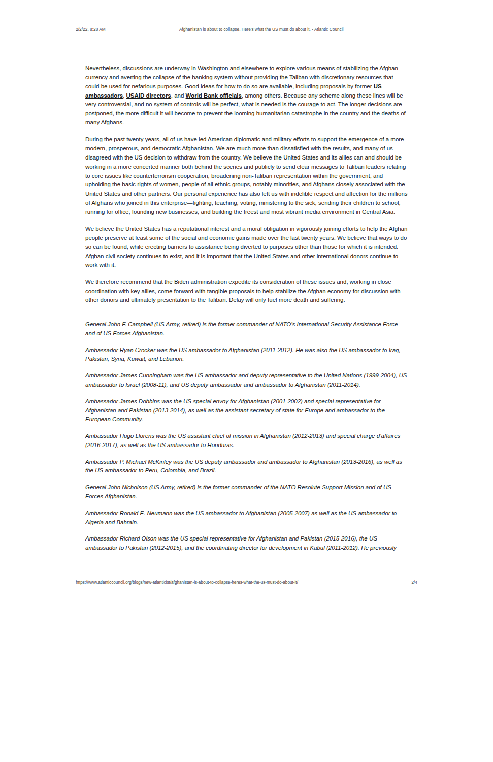2/2/22, 8:28 AM Afghanistan is about to collapse. Here's what the US must do about it. - Atlantic Council
Nevertheless, discussions are underway in Washington and elsewhere to explore various means of stabilizing the Afghan currency and averting the collapse of the banking system without providing the Taliban with discretionary resources that could be used for nefarious purposes. Good ideas for how to do so are available, including proposals by former US ambassadors, USAID directors, and World Bank officials, among others. Because any scheme along these lines will be very controversial, and no system of controls will be perfect, what is needed is the courage to act. The longer decisions are postponed, the more difficult it will become to prevent the looming humanitarian catastrophe in the country and the deaths of many Afghans.
During the past twenty years, all of us have led American diplomatic and military efforts to support the emergence of a more modern, prosperous, and democratic Afghanistan. We are much more than dissatisfied with the results, and many of us disagreed with the US decision to withdraw from the country. We believe the United States and its allies can and should be working in a more concerted manner both behind the scenes and publicly to send clear messages to Taliban leaders relating to core issues like counterterrorism cooperation, broadening non-Taliban representation within the government, and upholding the basic rights of women, people of all ethnic groups, notably minorities, and Afghans closely associated with the United States and other partners. Our personal experience has also left us with indelible respect and affection for the millions of Afghans who joined in this enterprise—fighting, teaching, voting, ministering to the sick, sending their children to school, running for office, founding new businesses, and building the freest and most vibrant media environment in Central Asia.
We believe the United States has a reputational interest and a moral obligation in vigorously joining efforts to help the Afghan people preserve at least some of the social and economic gains made over the last twenty years. We believe that ways to do so can be found, while erecting barriers to assistance being diverted to purposes other than those for which it is intended. Afghan civil society continues to exist, and it is important that the United States and other international donors continue to work with it.
We therefore recommend that the Biden administration expedite its consideration of these issues and, working in close coordination with key allies, come forward with tangible proposals to help stabilize the Afghan economy for discussion with other donors and ultimately presentation to the Taliban. Delay will only fuel more death and suffering.
General John F. Campbell (US Army, retired) is the former commander of NATO’s International Security Assistance Force and of US Forces Afghanistan.
Ambassador Ryan Crocker was the US ambassador to Afghanistan (2011-2012). He was also the US ambassador to Iraq, Pakistan, Syria, Kuwait, and Lebanon.
Ambassador James Cunningham was the US ambassador and deputy representative to the United Nations (1999-2004), US ambassador to Israel (2008-11), and US deputy ambassador and ambassador to Afghanistan (2011-2014).
Ambassador James Dobbins was the US special envoy for Afghanistan (2001-2002) and special representative for Afghanistan and Pakistan (2013-2014), as well as the assistant secretary of state for Europe and ambassador to the European Community.
Ambassador Hugo Llorens was the US assistant chief of mission in Afghanistan (2012-2013) and special charge d’affaires (2016-2017), as well as the US ambassador to Honduras.
Ambassador P. Michael McKinley was the US deputy ambassador and ambassador to Afghanistan (2013-2016), as well as the US ambassador to Peru, Colombia, and Brazil.
General John Nicholson (US Army, retired) is the former commander of the NATO Resolute Support Mission and of US Forces Afghanistan.
Ambassador Ronald E. Neumann was the US ambassador to Afghanistan (2005-2007) as well as the US ambassador to Algeria and Bahrain.
Ambassador Richard Olson was the US special representative for Afghanistan and Pakistan (2015-2016), the US ambassador to Pakistan (2012-2015), and the coordinating director for development in Kabul (2011-2012). He previously
https://www.atlanticcouncil.org/blogs/new-atlanticist/afghanistan-is-about-to-collapse-heres-what-the-us-must-do-about-it/ 2/4